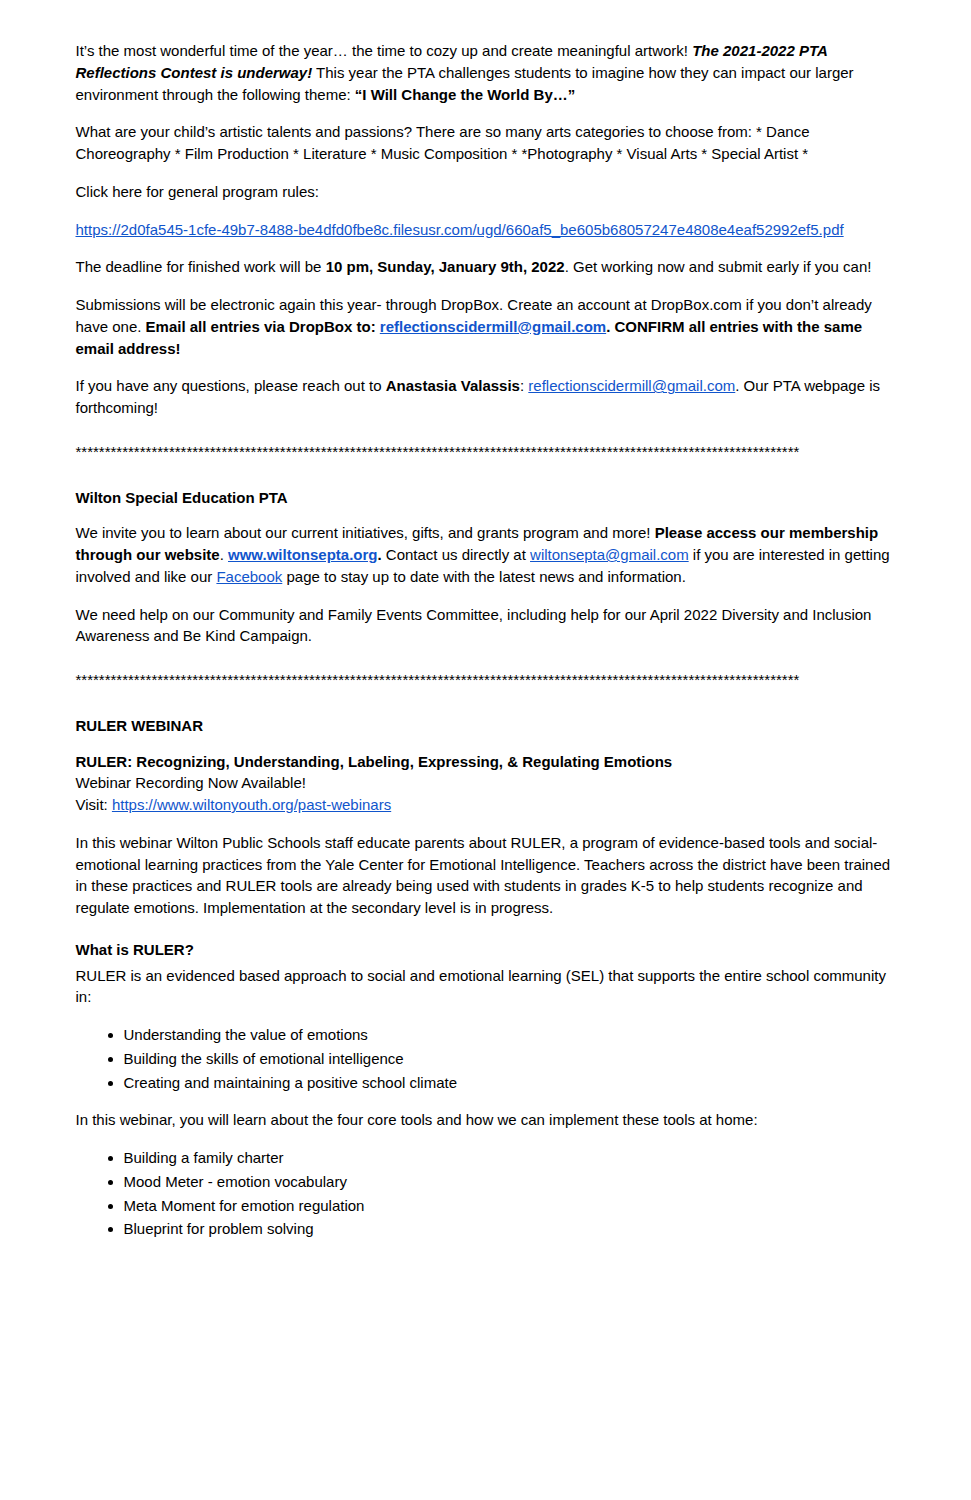It’s the most wonderful time of the year… the time to cozy up and create meaningful artwork! The 2021-2022 PTA Reflections Contest is underway! This year the PTA challenges students to imagine how they can impact our larger environment through the following theme: “I Will Change the World By…”
What are your child’s artistic talents and passions? There are so many arts categories to choose from: * Dance Choreography * Film Production * Literature * Music Composition * *Photography * Visual Arts * Special Artist *
Click here for general program rules:
https://2d0fa545-1cfe-49b7-8488-be4dfd0fbe8c.filesusr.com/ugd/660af5_be605b68057247e4808e4eaf52992ef5.pdf
The deadline for finished work will be 10 pm, Sunday, January 9th, 2022. Get working now and submit early if you can!
Submissions will be electronic again this year- through DropBox. Create an account at DropBox.com if you don’t already have one. Email all entries via DropBox to: reflectionscidermill@gmail.com. CONFIRM all entries with the same email address!
If you have any questions, please reach out to Anastasia Valassis: reflectionscidermill@gmail.com. Our PTA webpage is forthcoming!
****************************************************************************************************************************
Wilton Special Education PTA
We invite you to learn about our current initiatives, gifts, and grants program and more! Please access our membership through our website. www.wiltonsepta.org. Contact us directly at wiltonsepta@gmail.com if you are interested in getting involved and like our Facebook page to stay up to date with the latest news and information.
We need help on our Community and Family Events Committee, including help for our April 2022 Diversity and Inclusion Awareness and Be Kind Campaign.
****************************************************************************************************************************
RULER WEBINAR
RULER: Recognizing, Understanding, Labeling, Expressing, & Regulating Emotions
Webinar Recording Now Available!
Visit: https://www.wiltonyouth.org/past-webinars
In this webinar Wilton Public Schools staff educate parents about RULER, a program of evidence-based tools and social-emotional learning practices from the Yale Center for Emotional Intelligence. Teachers across the district have been trained in these practices and RULER tools are already being used with students in grades K-5 to help students recognize and regulate emotions. Implementation at the secondary level is in progress.
What is RULER?
RULER is an evidenced based approach to social and emotional learning (SEL) that supports the entire school community in:
Understanding the value of emotions
Building the skills of emotional intelligence
Creating and maintaining a positive school climate
In this webinar, you will learn about the four core tools and how we can implement these tools at home:
Building a family charter
Mood Meter - emotion vocabulary
Meta Moment for emotion regulation
Blueprint for problem solving